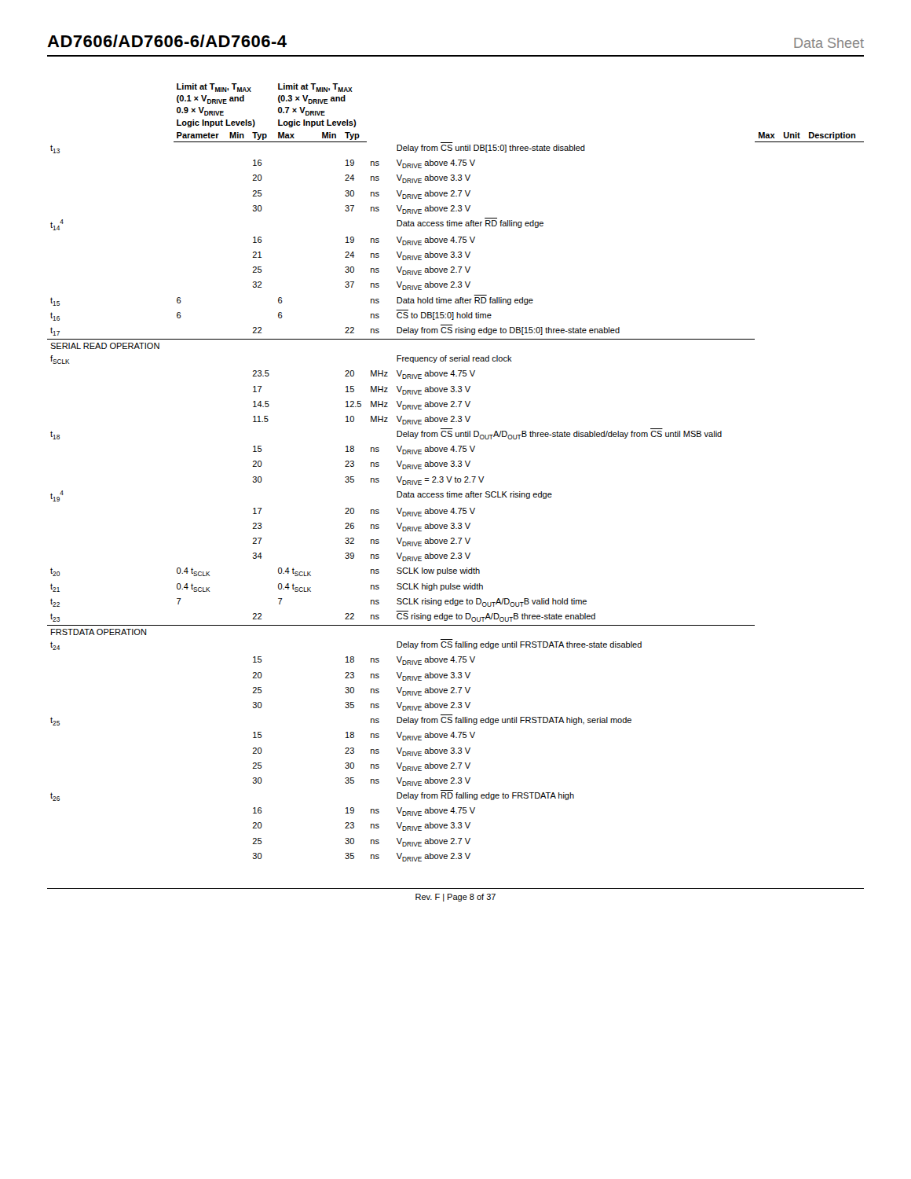AD7606/AD7606-6/AD7606-4
Data Sheet
| | Limit at T MIN , T MAX (0.1 × V DRIVE and 0.9 × V DRIVE Logic Input Levels) | Limit at T MIN , T MAX (0.3 × V DRIVE and 0.7 × V DRIVE Logic Input Levels) | | |
| --- | --- | --- | --- | --- |
| Parameter | Min | Typ | Max | Min | Typ | Max | Unit | Description |
| t 13 | | | | | | | | Delay from CS until DB[15:0] three-state disabled |
| | | | 16 | | | 19 | ns | V DRIVE above 4.75 V |
| | | | 20 | | | 24 | ns | V DRIVE above 3.3 V |
| | | | 25 | | | 30 | ns | V DRIVE above 2.7 V |
| | | | 30 | | | 37 | ns | V DRIVE above 2.3 V |
| t 14 4 | | | | | | | | Data access time after RD falling edge |
| | | | 16 | | | 19 | ns | V DRIVE above 4.75 V |
| | | | 21 | | | 24 | ns | V DRIVE above 3.3 V |
| | | | 25 | | | 30 | ns | V DRIVE above 2.7 V |
| | | | 32 | | | 37 | ns | V DRIVE above 2.3 V |
| t 15 | 6 | | | 6 | | | ns | Data hold time after RD falling edge |
| t 16 | 6 | | | 6 | | | ns | CS to DB[15:0] hold time |
| t 17 | | | 22 | | | 22 | ns | Delay from CS rising edge to DB[15:0] three-state enabled |
| SERIAL READ OPERATION | | | | | | | | |
| f SCLK | | | | | | | | Frequency of serial read clock |
| | | | 23.5 | | | 20 | MHz | V DRIVE above 4.75 V |
| | | | 17 | | | 15 | MHz | V DRIVE above 3.3 V |
| | | | 14.5 | | | 12.5 | MHz | V DRIVE above 2.7 V |
| | | | 11.5 | | | 10 | MHz | V DRIVE above 2.3 V |
| t 18 | | | | | | | | Delay from CS until D OUT A/D OUT B three-state disabled/delay from CS until MSB valid |
| | | | 15 | | | 18 | ns | V DRIVE above 4.75 V |
| | | | 20 | | | 23 | ns | V DRIVE above 3.3 V |
| | | | 30 | | | 35 | ns | V DRIVE = 2.3 V to 2.7 V |
| t 19 4 | | | | | | | | Data access time after SCLK rising edge |
| | | | 17 | | | 20 | ns | V DRIVE above 4.75 V |
| | | | 23 | | | 26 | ns | V DRIVE above 3.3 V |
| | | | 27 | | | 32 | ns | V DRIVE above 2.7 V |
| | | | 34 | | | 39 | ns | V DRIVE above 2.3 V |
| t 20 | 0.4 t SCLK | | | 0.4 t SCLK | | | ns | SCLK low pulse width |
| t 21 | 0.4 t SCLK | | | 0.4 t SCLK | | | ns | SCLK high pulse width |
| t 22 | 7 | | | 7 | | | ns | SCLK rising edge to D OUT A/D OUT B valid hold time |
| t 23 | | | 22 | | | 22 | ns | CS rising edge to D OUT A/D OUT B three-state enabled |
| FRSTDATA OPERATION | | | | | | | | |
| t 24 | | | | | | | | Delay from CS falling edge until FRSTDATA three-state disabled |
| | | | 15 | | | 18 | ns | V DRIVE above 4.75 V |
| | | | 20 | | | 23 | ns | V DRIVE above 3.3 V |
| | | | 25 | | | 30 | ns | V DRIVE above 2.7 V |
| | | | 30 | | | 35 | ns | V DRIVE above 2.3 V |
| t 25 | | | | | | | ns | Delay from CS falling edge until FRSTDATA high, serial mode |
| | | | 15 | | | 18 | ns | V DRIVE above 4.75 V |
| | | | 20 | | | 23 | ns | V DRIVE above 3.3 V |
| | | | 25 | | | 30 | ns | V DRIVE above 2.7 V |
| | | | 30 | | | 35 | ns | V DRIVE above 2.3 V |
| t 26 | | | | | | | | Delay from RD falling edge to FRSTDATA high |
| | | | 16 | | | 19 | ns | V DRIVE above 4.75 V |
| | | | 20 | | | 23 | ns | V DRIVE above 3.3 V |
| | | | 25 | | | 30 | ns | V DRIVE above 2.7 V |
| | | | 30 | | | 35 | ns | V DRIVE above 2.3 V |
Rev. F | Page 8 of 37